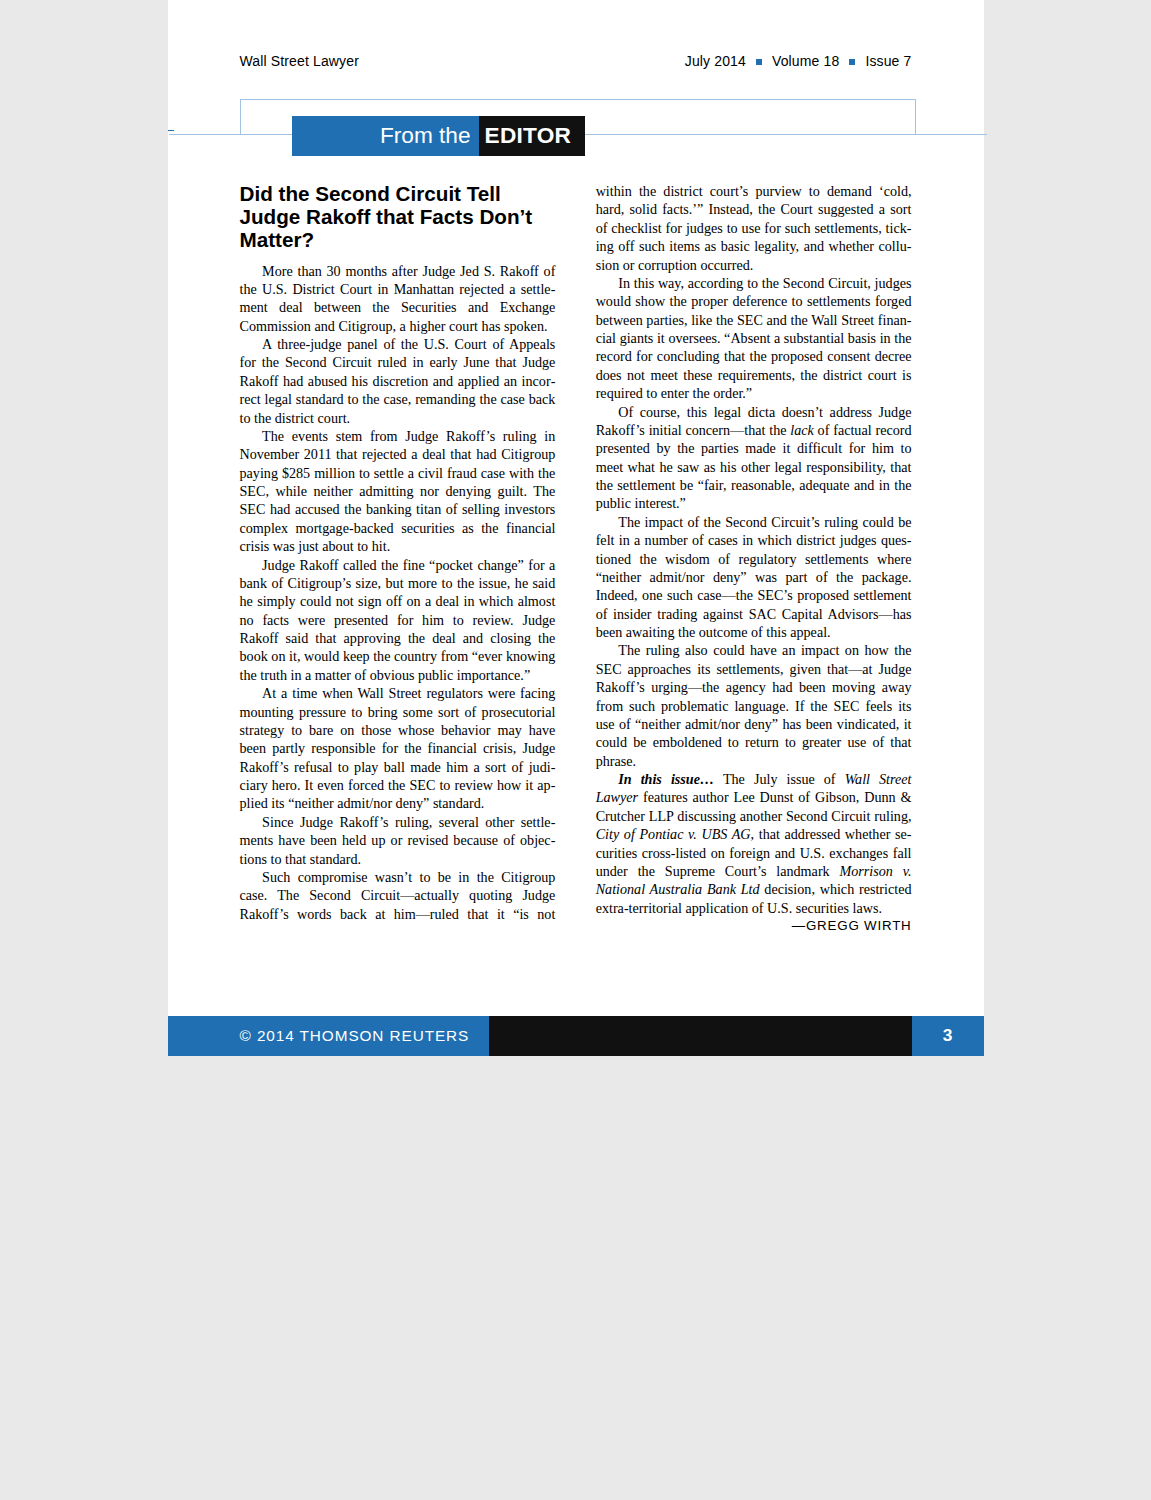Wall Street Lawyer
July 2014 Volume 18 Issue 7
From the
EDITOR
Did the Second Circuit Tell Judge Rakoff that Facts Don’t Matter?
More than 30 months after Judge Jed S. Rakoff of the U.S. District Court in Manhattan rejected a settlement deal between the Securities and Exchange Commission and Citigroup, a higher court has spoken.
A three-judge panel of the U.S. Court of Appeals for the Second Circuit ruled in early June that Judge Rakoff had abused his discretion and applied an incorrect legal standard to the case, remanding the case back to the district court.
The events stem from Judge Rakoff’s ruling in November 2011 that rejected a deal that had Citigroup paying $285 million to settle a civil fraud case with the SEC, while neither admitting nor denying guilt. The SEC had accused the banking titan of selling investors complex mortgage-backed securities as the financial crisis was just about to hit.
Judge Rakoff called the fine “pocket change” for a bank of Citigroup’s size, but more to the issue, he said he simply could not sign off on a deal in which almost no facts were presented for him to review. Judge Rakoff said that approving the deal and closing the book on it, would keep the country from “ever knowing the truth in a matter of obvious public importance.”
At a time when Wall Street regulators were facing mounting pressure to bring some sort of prosecutorial strategy to bare on those whose behavior may have been partly responsible for the financial crisis, Judge Rakoff’s refusal to play ball made him a sort of judiciary hero. It even forced the SEC to review how it applied its “neither admit/nor deny” standard.
Since Judge Rakoff’s ruling, several other settlements have been held up or revised because of objections to that standard.
Such compromise wasn’t to be in the Citigroup case. The Second Circuit—actually quoting Judge Rakoff’s words back at him—ruled that it “is not within the district court’s purview to demand ‘cold, hard, solid facts.’” Instead, the Court suggested a sort of checklist for judges to use for such settlements, ticking off such items as basic legality, and whether collusion or corruption occurred.
In this way, according to the Second Circuit, judges would show the proper deference to settlements forged between parties, like the SEC and the Wall Street financial giants it oversees. “Absent a substantial basis in the record for concluding that the proposed consent decree does not meet these requirements, the district court is required to enter the order.”
Of course, this legal dicta doesn’t address Judge Rakoff’s initial concern—that the lack of factual record presented by the parties made it difficult for him to meet what he saw as his other legal responsibility, that the settlement be “fair, reasonable, adequate and in the public interest.”
The impact of the Second Circuit’s ruling could be felt in a number of cases in which district judges questioned the wisdom of regulatory settlements where “neither admit/nor deny” was part of the package. Indeed, one such case—the SEC’s proposed settlement of insider trading against SAC Capital Advisors—has been awaiting the outcome of this appeal.
The ruling also could have an impact on how the SEC approaches its settlements, given that—at Judge Rakoff’s urging—the agency had been moving away from such problematic language. If the SEC feels its use of “neither admit/nor deny” has been vindicated, it could be emboldened to return to greater use of that phrase.
In this issue… The July issue of Wall Street Lawyer features author Lee Dunst of Gibson, Dunn & Crutcher LLP discussing another Second Circuit ruling, City of Pontiac v. UBS AG, that addressed whether securities cross-listed on foreign and U.S. exchanges fall under the Supreme Court’s landmark Morrison v. National Australia Bank Ltd decision, which restricted extra-territorial application of U.S. securities laws.
—GREGG WIRTH
© 2014 THOMSON REUTERS
3